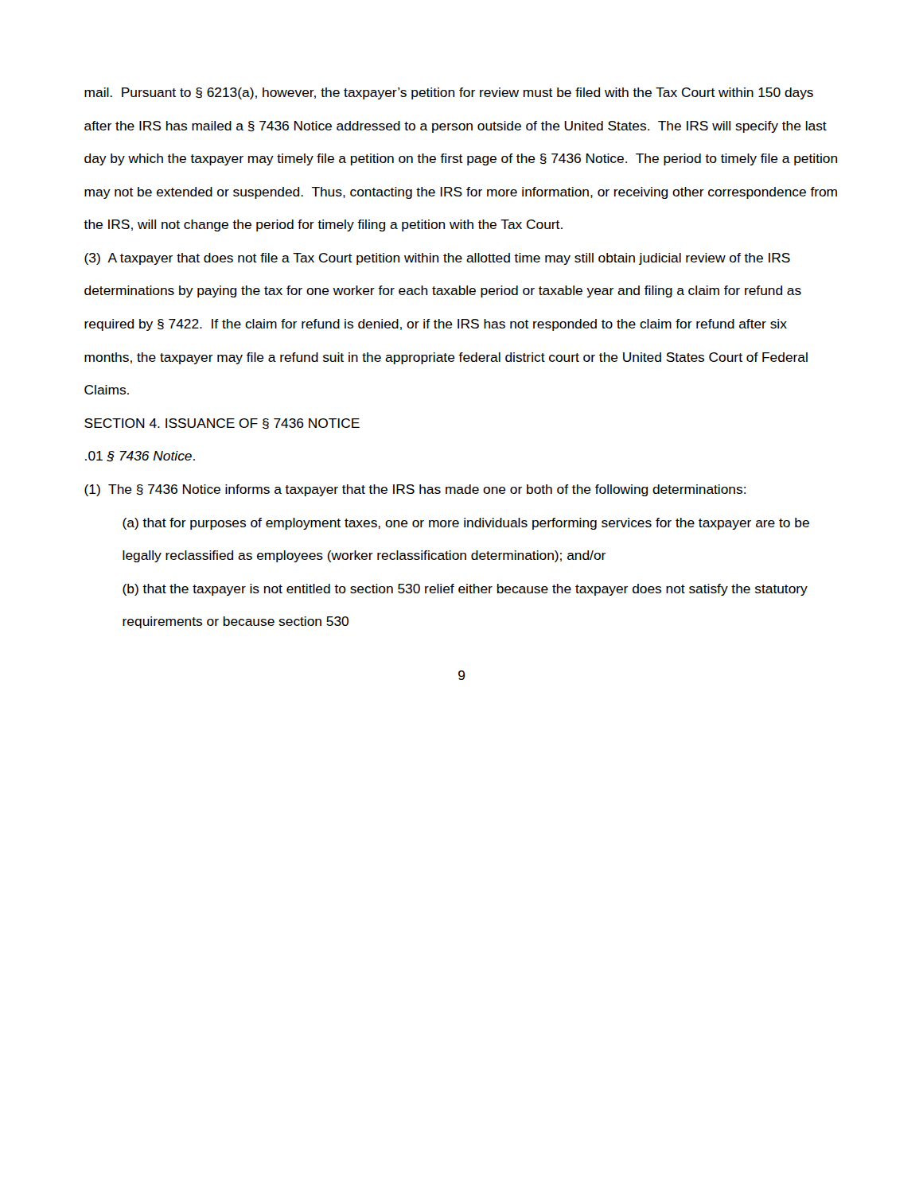mail. Pursuant to § 6213(a), however, the taxpayer’s petition for review must be filed with the Tax Court within 150 days after the IRS has mailed a § 7436 Notice addressed to a person outside of the United States. The IRS will specify the last day by which the taxpayer may timely file a petition on the first page of the § 7436 Notice. The period to timely file a petition may not be extended or suspended. Thus, contacting the IRS for more information, or receiving other correspondence from the IRS, will not change the period for timely filing a petition with the Tax Court.
(3) A taxpayer that does not file a Tax Court petition within the allotted time may still obtain judicial review of the IRS determinations by paying the tax for one worker for each taxable period or taxable year and filing a claim for refund as required by § 7422. If the claim for refund is denied, or if the IRS has not responded to the claim for refund after six months, the taxpayer may file a refund suit in the appropriate federal district court or the United States Court of Federal Claims.
SECTION 4. ISSUANCE OF § 7436 NOTICE
.01 § 7436 Notice.
(1) The § 7436 Notice informs a taxpayer that the IRS has made one or both of the following determinations:
(a) that for purposes of employment taxes, one or more individuals performing services for the taxpayer are to be legally reclassified as employees (worker reclassification determination); and/or
(b) that the taxpayer is not entitled to section 530 relief either because the taxpayer does not satisfy the statutory requirements or because section 530
9